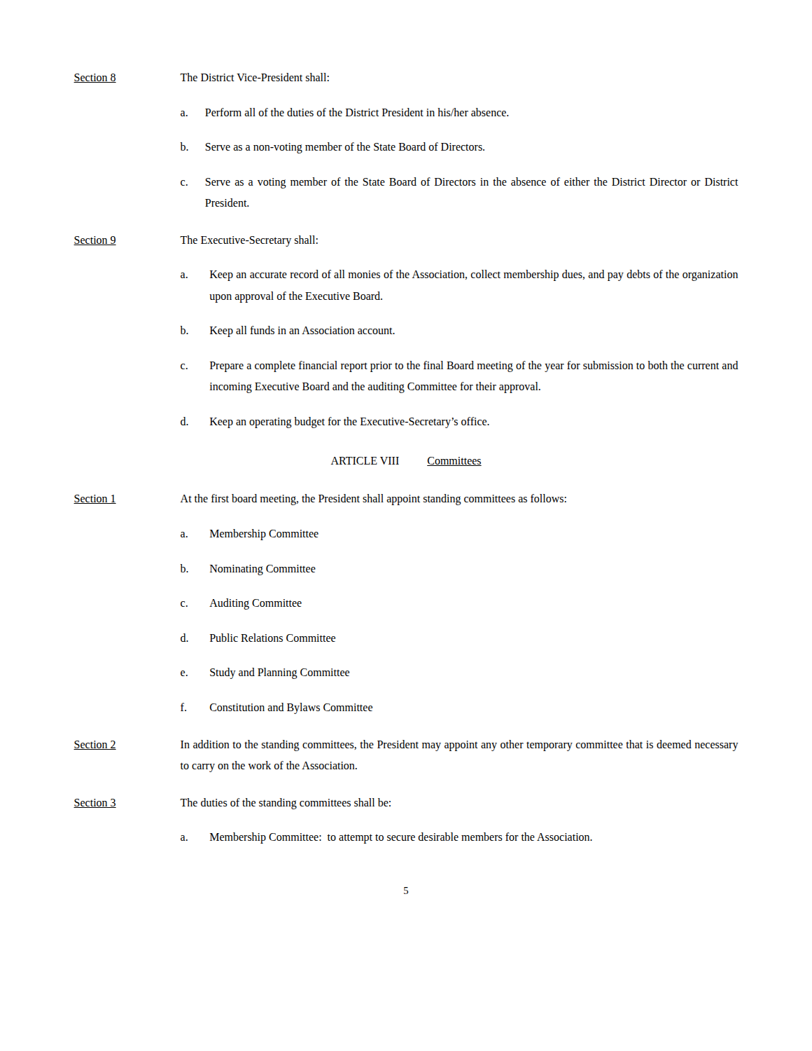Section 8
The District Vice-President shall:
a. Perform all of the duties of the District President in his/her absence.
b. Serve as a non-voting member of the State Board of Directors.
c. Serve as a voting member of the State Board of Directors in the absence of either the District Director or District President.
Section 9
The Executive-Secretary shall:
a. Keep an accurate record of all monies of the Association, collect membership dues, and pay debts of the organization upon approval of the Executive Board.
b. Keep all funds in an Association account.
c. Prepare a complete financial report prior to the final Board meeting of the year for submission to both the current and incoming Executive Board and the auditing Committee for their approval.
d. Keep an operating budget for the Executive-Secretary’s office.
ARTICLE VIII Committees
Section 1
At the first board meeting, the President shall appoint standing committees as follows:
a. Membership Committee
b. Nominating Committee
c. Auditing Committee
d. Public Relations Committee
e. Study and Planning Committee
f. Constitution and Bylaws Committee
Section 2
In addition to the standing committees, the President may appoint any other temporary committee that is deemed necessary to carry on the work of the Association.
Section 3
The duties of the standing committees shall be:
a. Membership Committee: to attempt to secure desirable members for the Association.
5